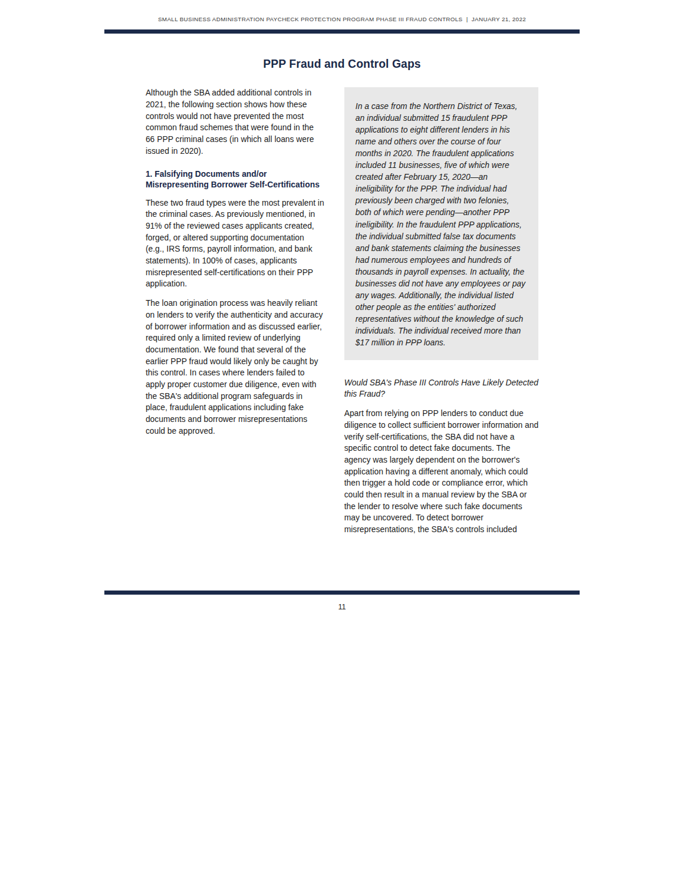SMALL BUSINESS ADMINISTRATION PAYCHECK PROTECTION PROGRAM PHASE III FRAUD CONTROLS | JANUARY 21, 2022
PPP Fraud and Control Gaps
Although the SBA added additional controls in 2021, the following section shows how these controls would not have prevented the most common fraud schemes that were found in the 66 PPP criminal cases (in which all loans were issued in 2020).
1. Falsifying Documents and/or Misrepresenting Borrower Self-Certifications
These two fraud types were the most prevalent in the criminal cases. As previously mentioned, in 91% of the reviewed cases applicants created, forged, or altered supporting documentation (e.g., IRS forms, payroll information, and bank statements). In 100% of cases, applicants misrepresented self-certifications on their PPP application.
The loan origination process was heavily reliant on lenders to verify the authenticity and accuracy of borrower information and as discussed earlier, required only a limited review of underlying documentation. We found that several of the earlier PPP fraud would likely only be caught by this control. In cases where lenders failed to apply proper customer due diligence, even with the SBA's additional program safeguards in place, fraudulent applications including fake documents and borrower misrepresentations could be approved.
In a case from the Northern District of Texas, an individual submitted 15 fraudulent PPP applications to eight different lenders in his name and others over the course of four months in 2020. The fraudulent applications included 11 businesses, five of which were created after February 15, 2020—an ineligibility for the PPP. The individual had previously been charged with two felonies, both of which were pending—another PPP ineligibility. In the fraudulent PPP applications, the individual submitted false tax documents and bank statements claiming the businesses had numerous employees and hundreds of thousands in payroll expenses. In actuality, the businesses did not have any employees or pay any wages. Additionally, the individual listed other people as the entities' authorized representatives without the knowledge of such individuals. The individual received more than $17 million in PPP loans.
Would SBA's Phase III Controls Have Likely Detected this Fraud?
Apart from relying on PPP lenders to conduct due diligence to collect sufficient borrower information and verify self-certifications, the SBA did not have a specific control to detect fake documents. The agency was largely dependent on the borrower's application having a different anomaly, which could then trigger a hold code or compliance error, which could then result in a manual review by the SBA or the lender to resolve where such fake documents may be uncovered. To detect borrower misrepresentations, the SBA's controls included
11